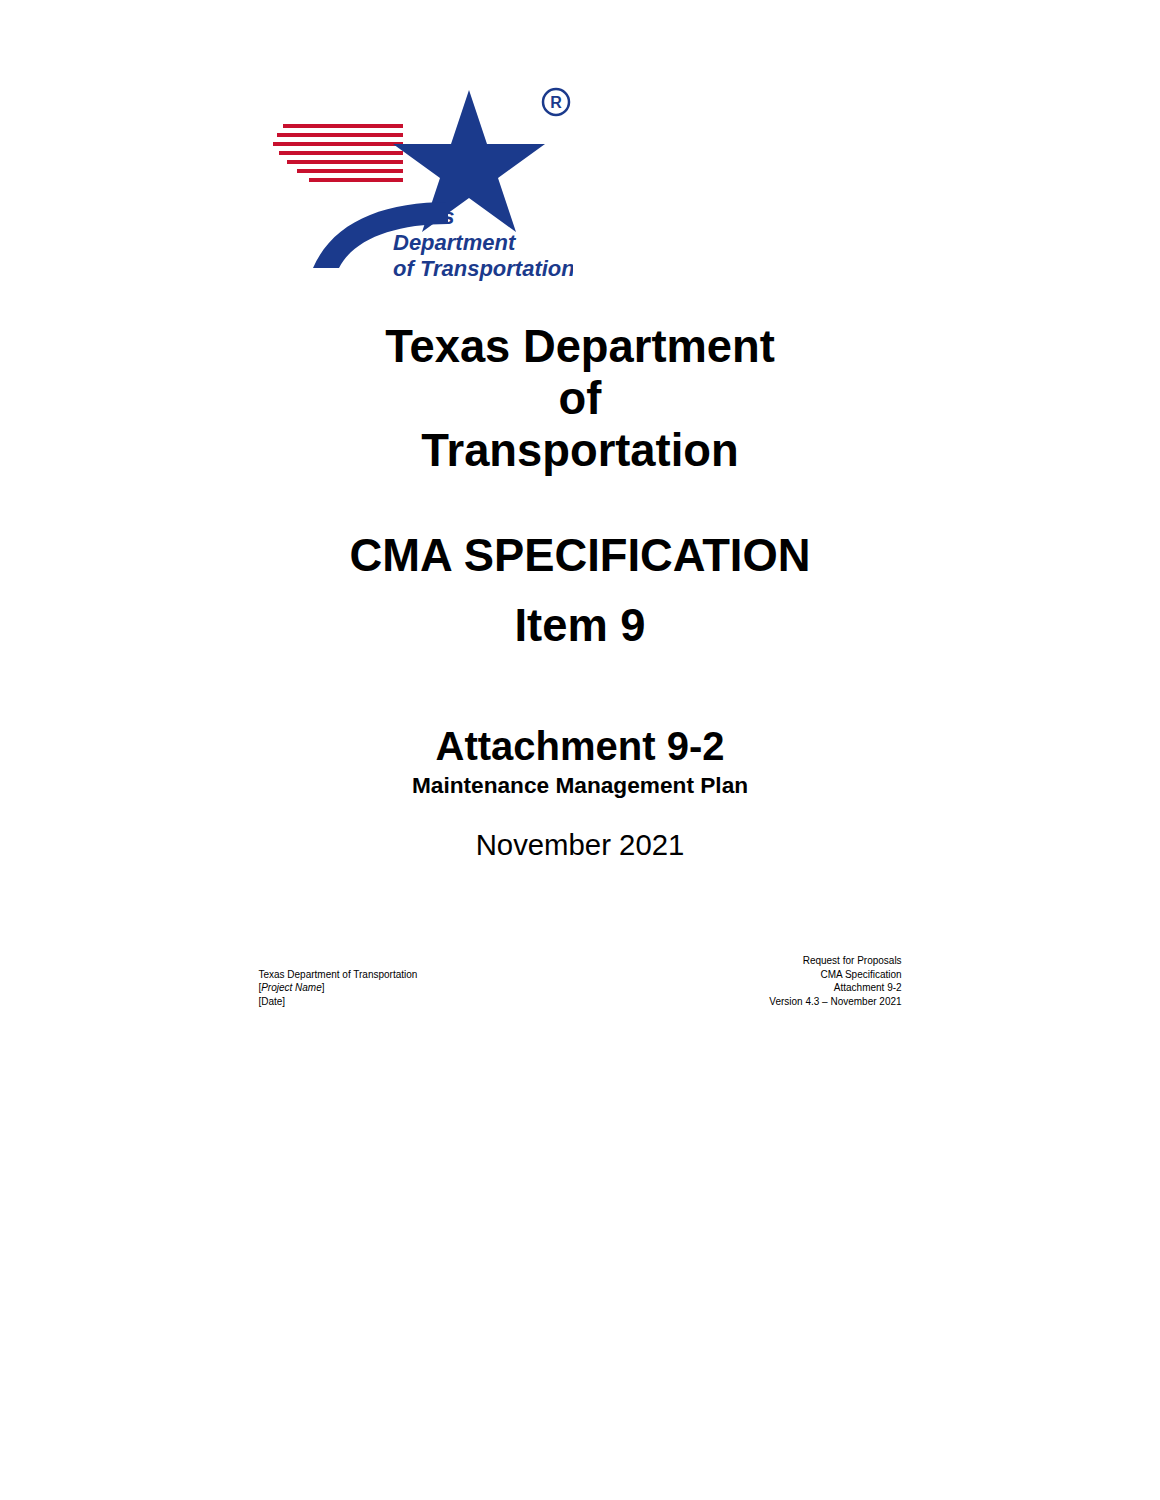Texas Department of Transportation R Texas Department of Transportation
Texas Department
of
Transportation
CMA SPECIFICATION
Item 9
Attachment 9-2
Maintenance Management Plan
November 2021
Texas Department of Transportation
[Project Name]
[Date]
Request for Proposals
CMA Specification
Attachment 9-2
Version 4.3 – November 2021